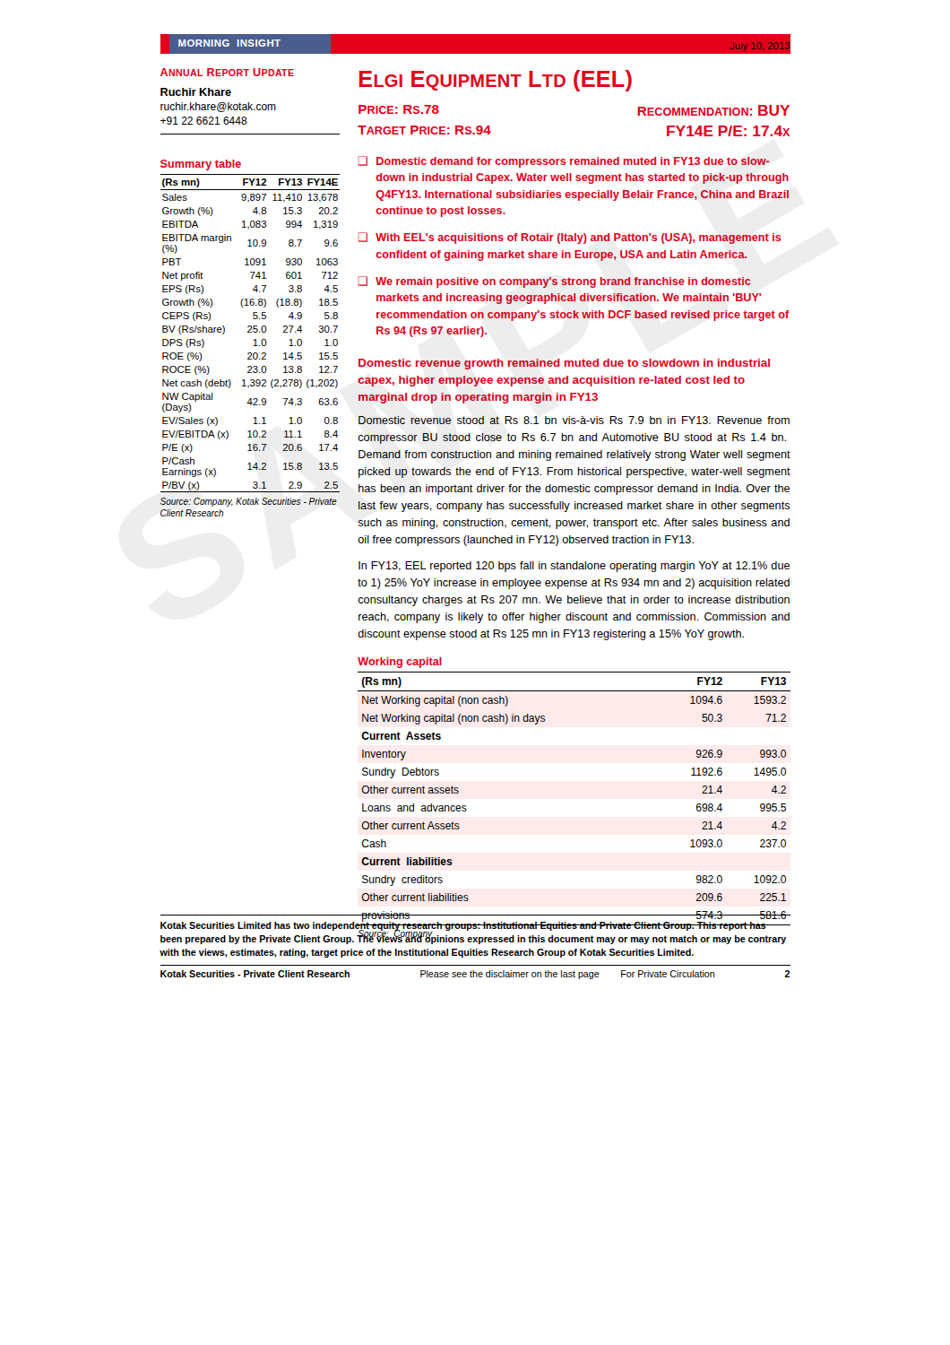SAMPLE
MORNING INSIGHT
July 10, 2013
ANNUAL REPORT UPDATE
Ruchir Khare
ruchir.khare@kotak.com
+91 22 6621 6448
Summary table
| (Rs mn) | FY12 | FY13 | FY14E |
| --- | --- | --- | --- |
| Sales | 9,897 | 11,410 | 13,678 |
| Growth (%) | 4.8 | 15.3 | 20.2 |
| EBITDA | 1,083 | 994 | 1,319 |
| EBITDA margin (%) | 10.9 | 8.7 | 9.6 |
| PBT | 1091 | 930 | 1063 |
| Net profit | 741 | 601 | 712 |
| EPS (Rs) | 4.7 | 3.8 | 4.5 |
| Growth (%) | (16.8) | (18.8) | 18.5 |
| CEPS (Rs) | 5.5 | 4.9 | 5.8 |
| BV (Rs/share) | 25.0 | 27.4 | 30.7 |
| DPS (Rs) | 1.0 | 1.0 | 1.0 |
| ROE (%) | 20.2 | 14.5 | 15.5 |
| ROCE (%) | 23.0 | 13.8 | 12.7 |
| Net cash (debt) | 1,392 | (2,278) | (1,202) |
| NW Capital (Days) | 42.9 | 74.3 | 63.6 |
| EV/Sales (x) | 1.1 | 1.0 | 0.8 |
| EV/EBITDA (x) | 10.2 | 11.1 | 8.4 |
| P/E (x) | 16.7 | 20.6 | 17.4 |
| P/Cash Earnings (x) | 14.2 | 15.8 | 13.5 |
| P/BV (x) | 3.1 | 2.9 | 2.5 |
Source: Company, Kotak Securities - Private Client Research
ELGI EQUIPMENT LTD (EEL)
PRICE: RS.78
RECOMMENDATION: BUY
TARGET PRICE: RS.94
FY14E P/E: 17.4 X
❑
Domestic demand for compressors remained muted in FY13 due to slow-down in industrial Capex. Water well segment has started to pick-up through Q4FY13. International subsidiaries especially Belair France, China and Brazil continue to post losses.
❑
With EEL's acquisitions of Rotair (Italy) and Patton's (USA), management is confident of gaining market share in Europe, USA and Latin America.
❑
We remain positive on company's strong brand franchise in domestic markets and increasing geographical diversification. We maintain 'BUY' recommendation on company's stock with DCF based revised price target of Rs 94 (Rs 97 earlier).
Domestic revenue growth remained muted due to slowdown in industrial capex, higher employee expense and acquisition re-lated cost led to marginal drop in operating margin in FY13
Domestic revenue stood at Rs 8.1 bn vis-à-vis Rs 7.9 bn in FY13. Revenue from compressor BU stood close to Rs 6.7 bn and Automotive BU stood at Rs 1.4 bn. Demand from construction and mining remained relatively strong Water well segment picked up towards the end of FY13. From historical perspective, water-well segment has been an important driver for the domestic compressor demand in India. Over the last few years, company has successfully increased market share in other segments such as mining, construction, cement, power, transport etc. After sales business and oil free compressors (launched in FY12) observed traction in FY13.
In FY13, EEL reported 120 bps fall in standalone operating margin YoY at 12.1% due to 1) 25% YoY increase in employee expense at Rs 934 mn and 2) acquisition related consultancy charges at Rs 207 mn. We believe that in order to increase distribution reach, company is likely to offer higher discount and commission. Commission and discount expense stood at Rs 125 mn in FY13 registering a 15% YoY growth.
Working capital
| (Rs mn) | FY12 | FY13 |
| --- | --- | --- |
| Net Working capital (non cash) | 1094.6 | 1593.2 |
| Net Working capital (non cash) in days | 50.3 | 71.2 |
| Current Assets | | |
| Inventory | 926.9 | 993.0 |
| Sundry Debtors | 1192.6 | 1495.0 |
| Other current assets | 21.4 | 4.2 |
| Loans and advances | 698.4 | 995.5 |
| Other current Assets | 21.4 | 4.2 |
| Cash | 1093.0 | 237.0 |
| Current liabilities | | |
| Sundry creditors | 982.0 | 1092.0 |
| Other current liabilities | 209.6 | 225.1 |
| provisions | 574.3 | 581.6 |
Source: Company
Kotak Securities Limited has two independent equity research groups: Institutional Equities and Private Client Group. This report has been prepared by the Private Client Group. The views and opinions expressed in this document may or may not match or may be contrary with the views, estimates, rating, target price of the Institutional Equities Research Group of Kotak Securities Limited.
Kotak Securities - Private Client Research
Please see the disclaimer on the last page For Private Circulation
2